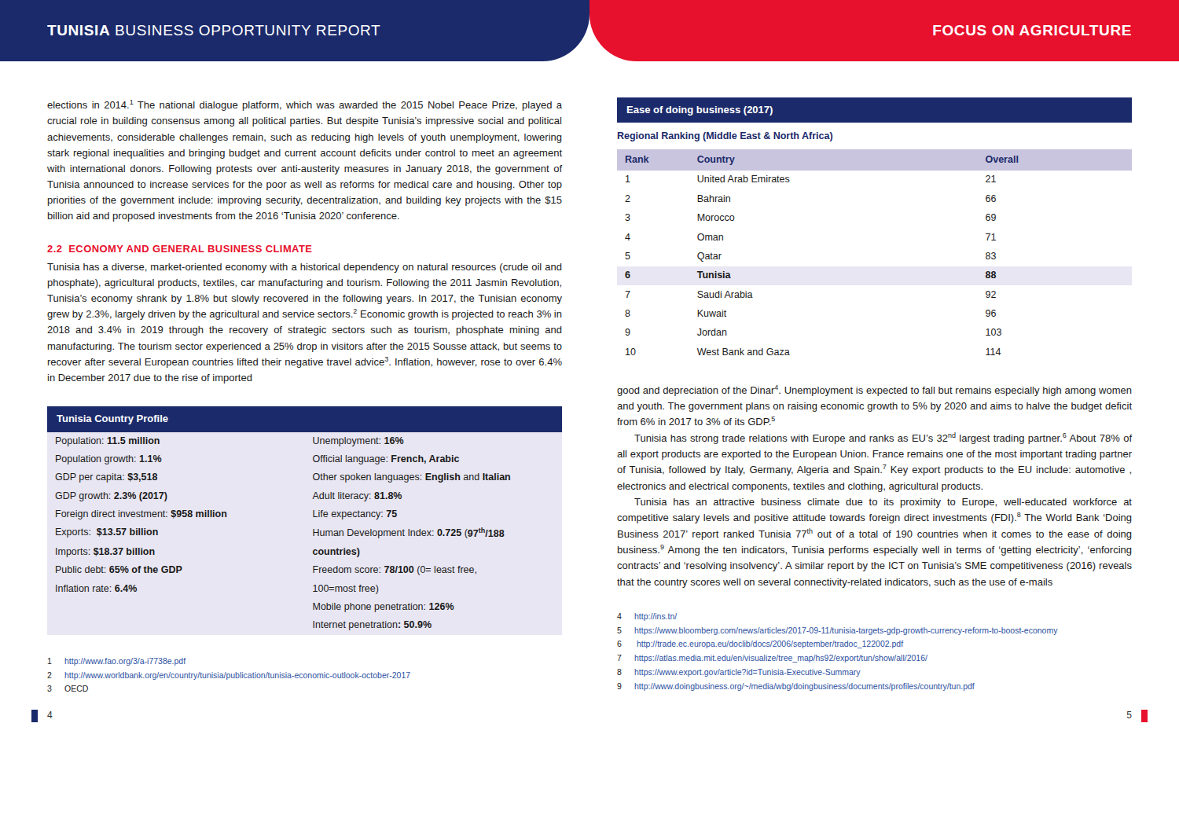TUNISIA BUSINESS OPPORTUNITY REPORT
FOCUS ON AGRICULTURE
elections in 2014.1 The national dialogue platform, which was awarded the 2015 Nobel Peace Prize, played a crucial role in building consensus among all political parties. But despite Tunisia’s impressive social and political achievements, considerable challenges remain, such as reducing high levels of youth unemployment, lowering stark regional inequalities and bringing budget and current account deficits under control to meet an agreement with international donors. Following protests over anti-austerity measures in January 2018, the government of Tunisia announced to increase services for the poor as well as reforms for medical care and housing. Other top priorities of the government include: improving security, decentralization, and building key projects with the $15 billion aid and proposed investments from the 2016 ‘Tunisia 2020’ conference.
2.2 ECONOMY AND GENERAL BUSINESS CLIMATE
Tunisia has a diverse, market-oriented economy with a historical dependency on natural resources (crude oil and phosphate), agricultural products, textiles, car manufacturing and tourism. Following the 2011 Jasmin Revolution, Tunisia’s economy shrank by 1.8% but slowly recovered in the following years. In 2017, the Tunisian economy grew by 2.3%, largely driven by the agricultural and service sectors.2 Economic growth is projected to reach 3% in 2018 and 3.4% in 2019 through the recovery of strategic sectors such as tourism, phosphate mining and manufacturing. The tourism sector experienced a 25% drop in visitors after the 2015 Sousse attack, but seems to recover after several European countries lifted their negative travel advice3. Inflation, however, rose to over 6.4% in December 2017 due to the rise of imported
Tunisia Country Profile
| Population: 11.5 million | Unemployment: 16% |
| Population growth: 1.1% | Official language: French, Arabic |
| GDP per capita: $3,518 | Other spoken languages: English and Italian |
| GDP growth: 2.3% (2017) | Adult literacy: 81.8% |
| Foreign direct investment: $958 million | Life expectancy: 75 |
| Exports: $13.57 billion | Human Development Index: 0.725 ( 97 th /188 |
| Imports: $18.37 billion | countries) |
| Public debt: 65% of the GDP | Freedom score: 78/100 (0= least free, |
| Inflation rate: 6.4% | 100=most free) |
| | Mobile phone penetration: 126% |
| | Internet penetration : 50.9% |
1 http://www.fao.org/3/a-i7738e.pdf
2 http://www.worldbank.org/en/country/tunisia/publication/tunisia-economic-outlook-october-2017
3 OECD
Ease of doing business (2017)
Regional Ranking (Middle East & North Africa)
| Rank | Country | Overall |
| --- | --- | --- |
| 1 | United Arab Emirates | 21 |
| 2 | Bahrain | 66 |
| 3 | Morocco | 69 |
| 4 | Oman | 71 |
| 5 | Qatar | 83 |
| 6 | Tunisia | 88 |
| 7 | Saudi Arabia | 92 |
| 8 | Kuwait | 96 |
| 9 | Jordan | 103 |
| 10 | West Bank and Gaza | 114 |
good and depreciation of the Dinar4. Unemployment is expected to fall but remains especially high among women and youth. The government plans on raising economic growth to 5% by 2020 and aims to halve the budget deficit from 6% in 2017 to 3% of its GDP.5
Tunisia has strong trade relations with Europe and ranks as EU’s 32nd largest trading partner.6 About 78% of all export products are exported to the European Union. France remains one of the most important trading partner of Tunisia, followed by Italy, Germany, Algeria and Spain.7 Key export products to the EU include: automotive , electronics and electrical components, textiles and clothing, agricultural products.
Tunisia has an attractive business climate due to its proximity to Europe, well-educated workforce at competitive salary levels and positive attitude towards foreign direct investments (FDI).8 The World Bank ‘Doing Business 2017’ report ranked Tunisia 77th out of a total of 190 countries when it comes to the ease of doing business.9 Among the ten indicators, Tunisia performs especially well in terms of ‘getting electricity’, ‘enforcing contracts’ and ‘resolving insolvency’. A similar report by the ICT on Tunisia’s SME competitiveness (2016) reveals that the country scores well on several connectivity-related indicators, such as the use of e-mails
4 http://ins.tn/
5 https://www.bloomberg.com/news/articles/2017-09-11/tunisia-targets-gdp-growth-currency-reform-to-boost-economy
6 http://trade.ec.europa.eu/doclib/docs/2006/september/tradoc_122002.pdf
7 https://atlas.media.mit.edu/en/visualize/tree_map/hs92/export/tun/show/all/2016/
8 https://www.export.gov/article?id=Tunisia-Executive-Summary
9 http://www.doingbusiness.org/~/media/wbg/doingbusiness/documents/profiles/country/tun.pdf
4 5